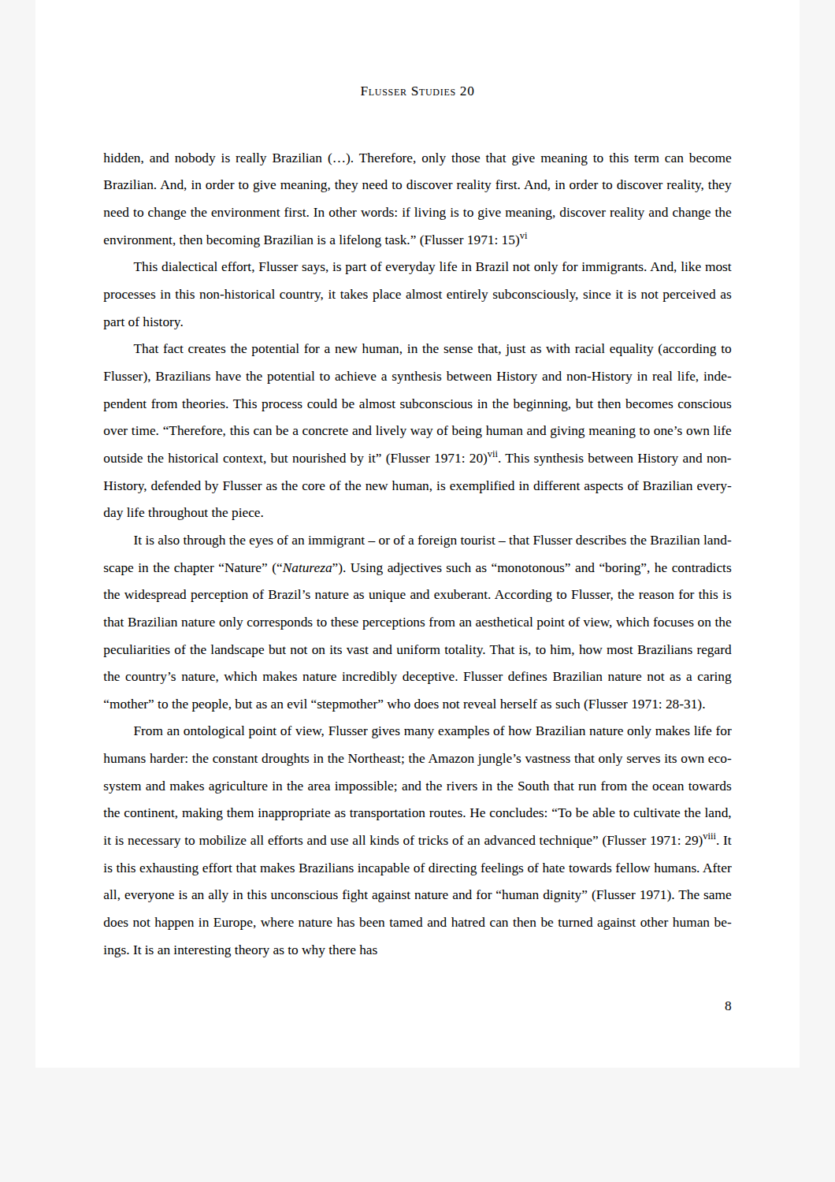Flusser Studies 20
hidden, and nobody is really Brazilian (…). Therefore, only those that give meaning to this term can become Brazilian. And, in order to give meaning, they need to discover reality first. And, in order to discover reality, they need to change the environment first. In other words: if living is to give meaning, discover reality and change the environment, then becoming Brazilian is a lifelong task.” (Flusser 1971: 15)vi
This dialectical effort, Flusser says, is part of everyday life in Brazil not only for immigrants. And, like most processes in this non-historical country, it takes place almost entirely subconsciously, since it is not perceived as part of history.
That fact creates the potential for a new human, in the sense that, just as with racial equality (according to Flusser), Brazilians have the potential to achieve a synthesis between History and non-History in real life, independent from theories. This process could be almost subconscious in the beginning, but then becomes conscious over time. “Therefore, this can be a concrete and lively way of being human and giving meaning to one’s own life outside the historical context, but nourished by it” (Flusser 1971: 20)vii. This synthesis between History and non-History, defended by Flusser as the core of the new human, is exemplified in different aspects of Brazilian everyday life throughout the piece.
It is also through the eyes of an immigrant – or of a foreign tourist – that Flusser describes the Brazilian landscape in the chapter “Nature” (“Natureza”). Using adjectives such as “monotonous” and “boring”, he contradicts the widespread perception of Brazil’s nature as unique and exuberant. According to Flusser, the reason for this is that Brazilian nature only corresponds to these perceptions from an aesthetical point of view, which focuses on the peculiarities of the landscape but not on its vast and uniform totality. That is, to him, how most Brazilians regard the country’s nature, which makes nature incredibly deceptive. Flusser defines Brazilian nature not as a caring “mother” to the people, but as an evil “stepmother” who does not reveal herself as such (Flusser 1971: 28-31).
From an ontological point of view, Flusser gives many examples of how Brazilian nature only makes life for humans harder: the constant droughts in the Northeast; the Amazon jungle’s vastness that only serves its own ecosystem and makes agriculture in the area impossible; and the rivers in the South that run from the ocean towards the continent, making them inappropriate as transportation routes. He concludes: “To be able to cultivate the land, it is necessary to mobilize all efforts and use all kinds of tricks of an advanced technique” (Flusser 1971: 29)viii. It is this exhausting effort that makes Brazilians incapable of directing feelings of hate towards fellow humans. After all, everyone is an ally in this unconscious fight against nature and for “human dignity” (Flusser 1971). The same does not happen in Europe, where nature has been tamed and hatred can then be turned against other human beings. It is an interesting theory as to why there has
8